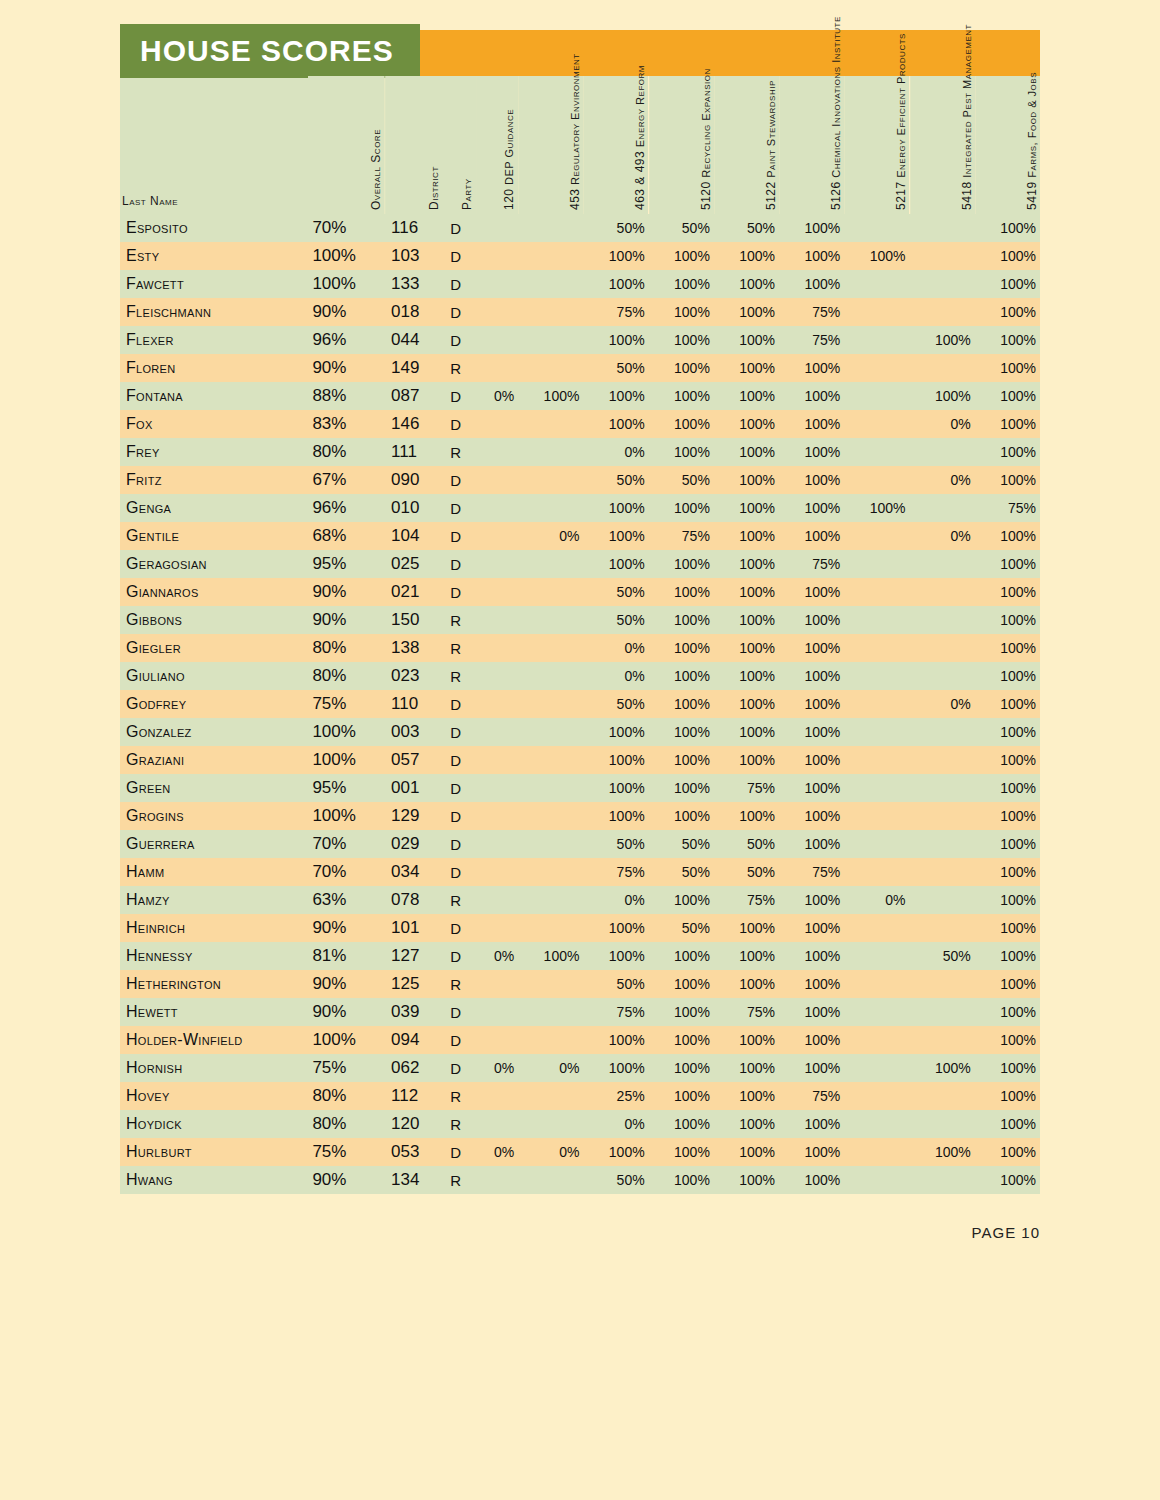House Scores
| Last Name | Overall Score | District | Party | 120 DEP Guidance | 453 Regulatory Environment | 463 & 493 Energy Reform | 5120 Recycling Expansion | 5122 Paint Stewardship | 5126 Chemical Innovations Institute | 5217 Energy Efficient Products | 5418 Integrated Pest Management | 5419 Farms, Food & Jobs |
| --- | --- | --- | --- | --- | --- | --- | --- | --- | --- | --- | --- | --- |
| Esposito | 70% | 116 | D | | | 50% | 50% | 50% | 100% | | | 100% |
| Esty | 100% | 103 | D | | | 100% | 100% | 100% | 100% | 100% | | 100% |
| Fawcett | 100% | 133 | D | | | 100% | 100% | 100% | 100% | | | 100% |
| Fleischmann | 90% | 018 | D | | | 75% | 100% | 100% | 75% | | | 100% |
| Flexer | 96% | 044 | D | | | 100% | 100% | 100% | 75% | | 100% | 100% |
| Floren | 90% | 149 | R | | | 50% | 100% | 100% | 100% | | | 100% |
| Fontana | 88% | 087 | D | 0% | 100% | 100% | 100% | 100% | 100% | | 100% | 100% |
| Fox | 83% | 146 | D | | | 100% | 100% | 100% | 100% | | 0% | 100% |
| Frey | 80% | 111 | R | | | 0% | 100% | 100% | 100% | | | 100% |
| Fritz | 67% | 090 | D | | | 50% | 50% | 100% | 100% | | 0% | 100% |
| Genga | 96% | 010 | D | | | 100% | 100% | 100% | 100% | 100% | | 75% |
| Gentile | 68% | 104 | D | | 0% | 100% | 75% | 100% | 100% | | 0% | 100% |
| Geragosian | 95% | 025 | D | | | 100% | 100% | 100% | 75% | | | 100% |
| Giannaros | 90% | 021 | D | | | 50% | 100% | 100% | 100% | | | 100% |
| Gibbons | 90% | 150 | R | | | 50% | 100% | 100% | 100% | | | 100% |
| Giegler | 80% | 138 | R | | | 0% | 100% | 100% | 100% | | | 100% |
| Giuliano | 80% | 023 | R | | | 0% | 100% | 100% | 100% | | | 100% |
| Godfrey | 75% | 110 | D | | | 50% | 100% | 100% | 100% | | 0% | 100% |
| Gonzalez | 100% | 003 | D | | | 100% | 100% | 100% | 100% | | | 100% |
| Graziani | 100% | 057 | D | | | 100% | 100% | 100% | 100% | | | 100% |
| Green | 95% | 001 | D | | | 100% | 100% | 75% | 100% | | | 100% |
| Grogins | 100% | 129 | D | | | 100% | 100% | 100% | 100% | | | 100% |
| Guerrera | 70% | 029 | D | | | 50% | 50% | 50% | 100% | | | 100% |
| Hamm | 70% | 034 | D | | | 75% | 50% | 50% | 75% | | | 100% |
| Hamzy | 63% | 078 | R | | | 0% | 100% | 75% | 100% | 0% | | 100% |
| Heinrich | 90% | 101 | D | | | 100% | 50% | 100% | 100% | | | 100% |
| Hennessy | 81% | 127 | D | 0% | 100% | 100% | 100% | 100% | 100% | | 50% | 100% |
| Hetherington | 90% | 125 | R | | | 50% | 100% | 100% | 100% | | | 100% |
| Hewett | 90% | 039 | D | | | 75% | 100% | 75% | 100% | | | 100% |
| Holder-Winfield | 100% | 094 | D | | | 100% | 100% | 100% | 100% | | | 100% |
| Hornish | 75% | 062 | D | 0% | 0% | 100% | 100% | 100% | 100% | | 100% | 100% |
| Hovey | 80% | 112 | R | | | 25% | 100% | 100% | 75% | | | 100% |
| Hoydick | 80% | 120 | R | | | 0% | 100% | 100% | 100% | | | 100% |
| Hurlburt | 75% | 053 | D | 0% | 0% | 100% | 100% | 100% | 100% | | 100% | 100% |
| Hwang | 90% | 134 | R | | | 50% | 100% | 100% | 100% | | | 100% |
PAGE 10